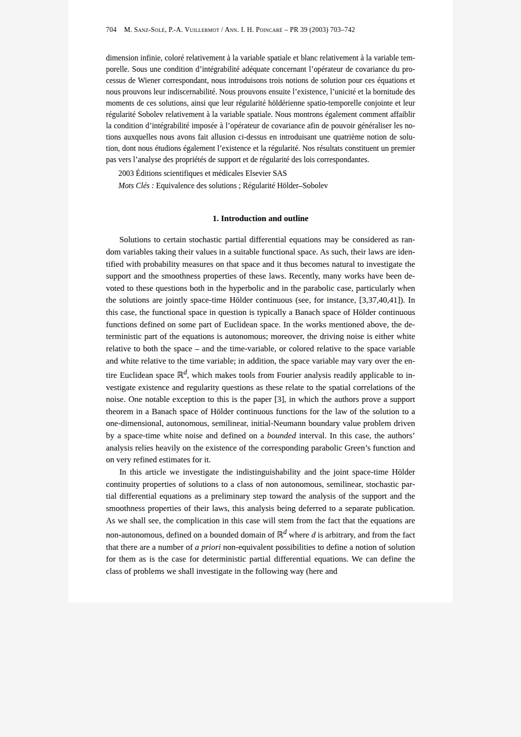704 M. Sanz-Solé, P.-A. Vuillermot / Ann. I. H. Poincaré – PR 39 (2003) 703–742
dimension infinie, coloré relativement à la variable spatiale et blanc relativement à la variable temporelle. Sous une condition d’intégrabilité adéquate concernant l’opérateur de covariance du processus de Wiener correspondant, nous introduisons trois notions de solution pour ces équations et nous prouvons leur indiscernabilité. Nous prouvons ensuite l’existence, l’unicité et la bornitude des moments de ces solutions, ainsi que leur régularité höldérienne spatio-temporelle conjointe et leur régularité Sobolev relativement à la variable spatiale. Nous montrons également comment affaiblir la condition d’intégrabilité imposée à l’opérateur de covariance afin de pouvoir généraliser les notions auxquelles nous avons fait allusion ci-dessus en introduisant une quatrième notion de solution, dont nous étudions également l’existence et la régularité. Nos résultats constituent un premier pas vers l’analyse des propriétés de support et de régularité des lois correspondantes.
2003 Éditions scientifiques et médicales Elsevier SAS
Mots Clés : Equivalence des solutions ; Régularité Hölder–Sobolev
1. Introduction and outline
Solutions to certain stochastic partial differential equations may be considered as random variables taking their values in a suitable functional space. As such, their laws are identified with probability measures on that space and it thus becomes natural to investigate the support and the smoothness properties of these laws. Recently, many works have been devoted to these questions both in the hyperbolic and in the parabolic case, particularly when the solutions are jointly space-time Hölder continuous (see, for instance, [3,37,40,41]). In this case, the functional space in question is typically a Banach space of Hölder continuous functions defined on some part of Euclidean space. In the works mentioned above, the deterministic part of the equations is autonomous; moreover, the driving noise is either white relative to both the space – and the time-variable, or colored relative to the space variable and white relative to the time variable; in addition, the space variable may vary over the entire Euclidean space ℝd, which makes tools from Fourier analysis readily applicable to investigate existence and regularity questions as these relate to the spatial correlations of the noise. One notable exception to this is the paper [3], in which the authors prove a support theorem in a Banach space of Hölder continuous functions for the law of the solution to a one-dimensional, autonomous, semilinear, initial-Neumann boundary value problem driven by a space-time white noise and defined on a bounded interval. In this case, the authors’ analysis relies heavily on the existence of the corresponding parabolic Green’s function and on very refined estimates for it.
In this article we investigate the indistinguishability and the joint space-time Hölder continuity properties of solutions to a class of non autonomous, semilinear, stochastic partial differential equations as a preliminary step toward the analysis of the support and the smoothness properties of their laws, this analysis being deferred to a separate publication. As we shall see, the complication in this case will stem from the fact that the equations are non-autonomous, defined on a bounded domain of ℝd where d is arbitrary, and from the fact that there are a number of a priori non-equivalent possibilities to define a notion of solution for them as is the case for deterministic partial differential equations. We can define the class of problems we shall investigate in the following way (here and